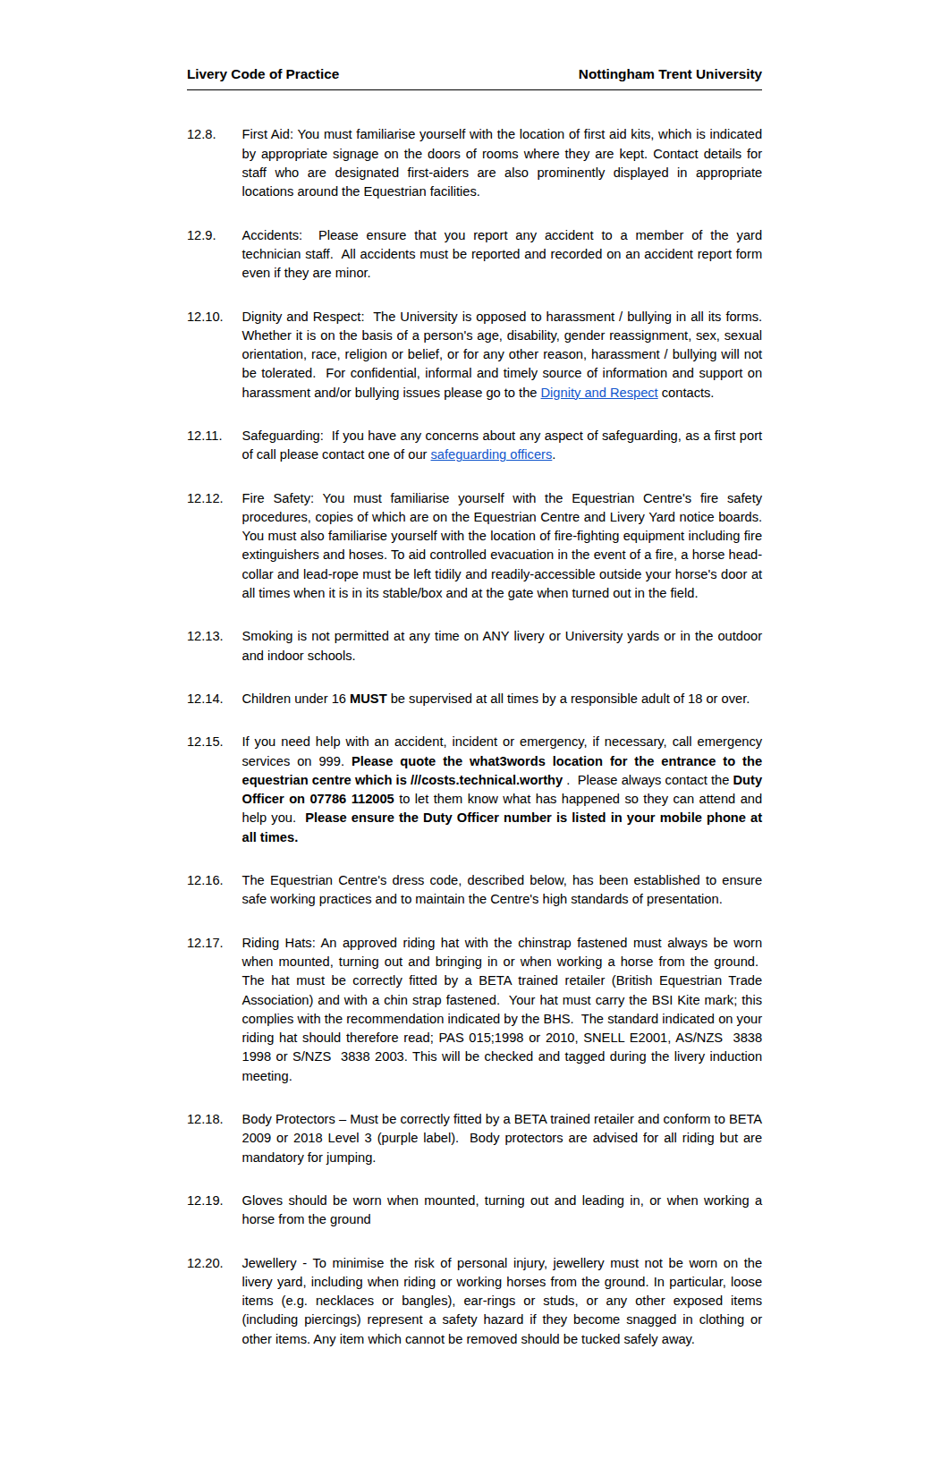Livery Code of Practice
Nottingham Trent University
12.8. First Aid: You must familiarise yourself with the location of first aid kits, which is indicated by appropriate signage on the doors of rooms where they are kept. Contact details for staff who are designated first-aiders are also prominently displayed in appropriate locations around the Equestrian facilities.
12.9. Accidents: Please ensure that you report any accident to a member of the yard technician staff. All accidents must be reported and recorded on an accident report form even if they are minor.
12.10. Dignity and Respect: The University is opposed to harassment / bullying in all its forms. Whether it is on the basis of a person's age, disability, gender reassignment, sex, sexual orientation, race, religion or belief, or for any other reason, harassment / bullying will not be tolerated. For confidential, informal and timely source of information and support on harassment and/or bullying issues please go to the Dignity and Respect contacts.
12.11. Safeguarding: If you have any concerns about any aspect of safeguarding, as a first port of call please contact one of our safeguarding officers.
12.12. Fire Safety: You must familiarise yourself with the Equestrian Centre's fire safety procedures, copies of which are on the Equestrian Centre and Livery Yard notice boards. You must also familiarise yourself with the location of fire-fighting equipment including fire extinguishers and hoses. To aid controlled evacuation in the event of a fire, a horse head-collar and lead-rope must be left tidily and readily-accessible outside your horse's door at all times when it is in its stable/box and at the gate when turned out in the field.
12.13. Smoking is not permitted at any time on ANY livery or University yards or in the outdoor and indoor schools.
12.14. Children under 16 MUST be supervised at all times by a responsible adult of 18 or over.
12.15. If you need help with an accident, incident or emergency, if necessary, call emergency services on 999. Please quote the what3words location for the entrance to the equestrian centre which is ///costs.technical.worthy . Please always contact the Duty Officer on 07786 112005 to let them know what has happened so they can attend and help you. Please ensure the Duty Officer number is listed in your mobile phone at all times.
12.16. The Equestrian Centre's dress code, described below, has been established to ensure safe working practices and to maintain the Centre's high standards of presentation.
12.17. Riding Hats: An approved riding hat with the chinstrap fastened must always be worn when mounted, turning out and bringing in or when working a horse from the ground. The hat must be correctly fitted by a BETA trained retailer (British Equestrian Trade Association) and with a chin strap fastened. Your hat must carry the BSI Kite mark; this complies with the recommendation indicated by the BHS. The standard indicated on your riding hat should therefore read; PAS 015;1998 or 2010, SNELL E2001, AS/NZS 3838 1998 or S/NZS 3838 2003. This will be checked and tagged during the livery induction meeting.
12.18. Body Protectors – Must be correctly fitted by a BETA trained retailer and conform to BETA 2009 or 2018 Level 3 (purple label). Body protectors are advised for all riding but are mandatory for jumping.
12.19. Gloves should be worn when mounted, turning out and leading in, or when working a horse from the ground
12.20. Jewellery - To minimise the risk of personal injury, jewellery must not be worn on the livery yard, including when riding or working horses from the ground. In particular, loose items (e.g. necklaces or bangles), ear-rings or studs, or any other exposed items (including piercings) represent a safety hazard if they become snagged in clothing or other items. Any item which cannot be removed should be tucked safely away.